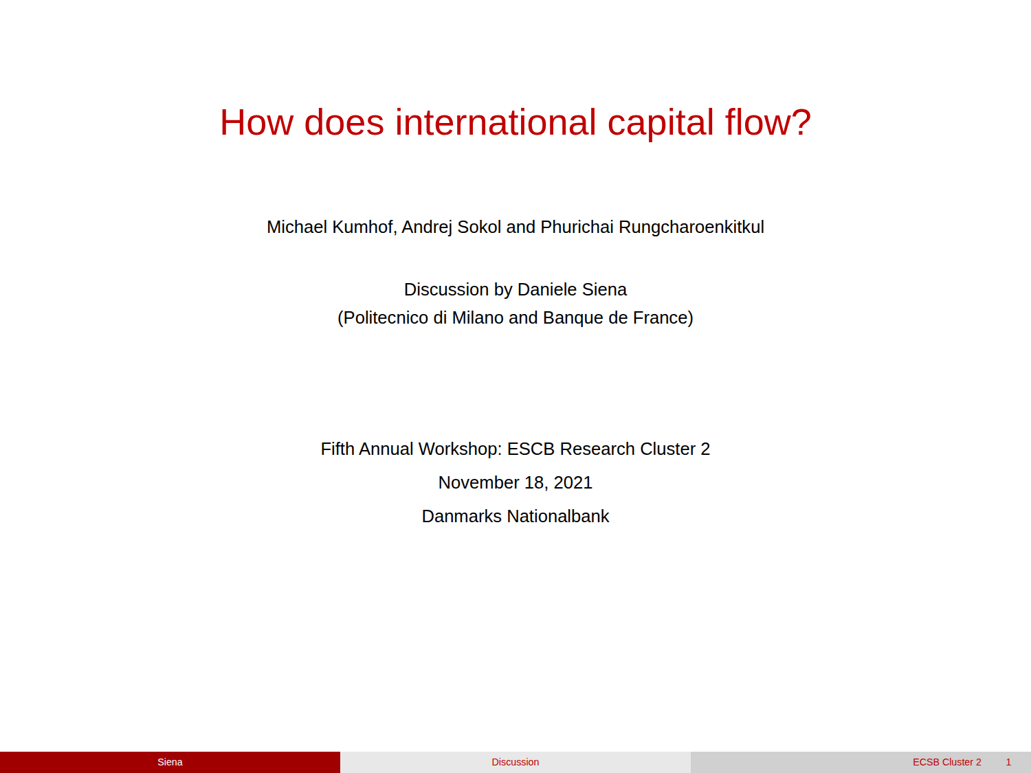How does international capital flow?
Michael Kumhof, Andrej Sokol and Phurichai Rungcharoenkitkul
Discussion by Daniele Siena
(Politecnico di Milano and Banque de France)
Fifth Annual Workshop: ESCB Research Cluster 2
November 18, 2021
Danmarks Nationalbank
Siena
Discussion
ECSB Cluster 21